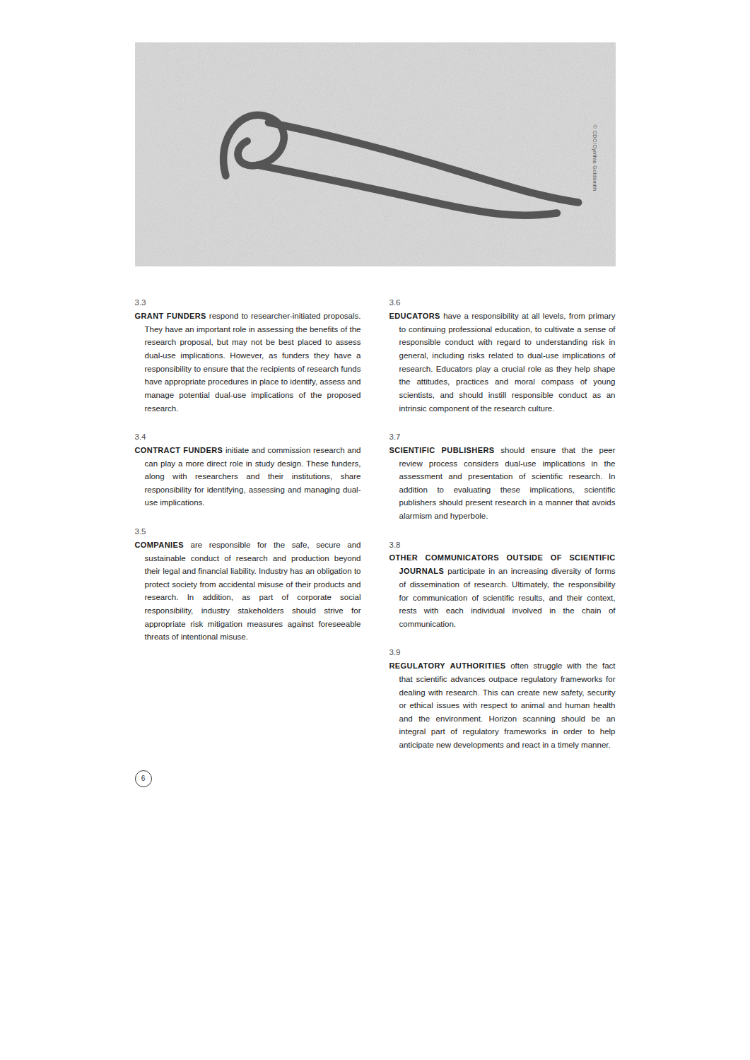© CDC/Cynthia Goldsmith
3.3
GRANT FUNDERS respond to researcher-initiated proposals. They have an important role in assessing the benefits of the research proposal, but may not be best placed to assess dual-use implications. However, as funders they have a responsibility to ensure that the recipients of research funds have appropriate procedures in place to identify, assess and manage potential dual-use implications of the proposed research.
3.4
CONTRACT FUNDERS initiate and commission research and can play a more direct role in study design. These funders, along with researchers and their institutions, share responsibility for identifying, assessing and managing dual-use implications.
3.5
COMPANIES are responsible for the safe, secure and sustainable conduct of research and production beyond their legal and financial liability. Industry has an obligation to protect society from accidental misuse of their products and research. In addition, as part of corporate social responsibility, industry stakeholders should strive for appropriate risk mitigation measures against foreseeable threats of intentional misuse.
3.6
EDUCATORS have a responsibility at all levels, from primary to continuing professional education, to cultivate a sense of responsible conduct with regard to understanding risk in general, including risks related to dual-use implications of research. Educators play a crucial role as they help shape the attitudes, practices and moral compass of young scientists, and should instill responsible conduct as an intrinsic component of the research culture.
3.7
SCIENTIFIC PUBLISHERS should ensure that the peer review process considers dual-use implications in the assessment and presentation of scientific research. In addition to evaluating these implications, scientific publishers should present research in a manner that avoids alarmism and hyperbole.
3.8
OTHER COMMUNICATORS OUTSIDE OF SCIENTIFIC JOURNALS participate in an increasing diversity of forms of dissemination of research. Ultimately, the responsibility for communication of scientific results, and their context, rests with each individual involved in the chain of communication.
3.9
REGULATORY AUTHORITIES often struggle with the fact that scientific advances outpace regulatory frameworks for dealing with research. This can create new safety, security or ethical issues with respect to animal and human health and the environment. Horizon scanning should be an integral part of regulatory frameworks in order to help anticipate new developments and react in a timely manner.
6